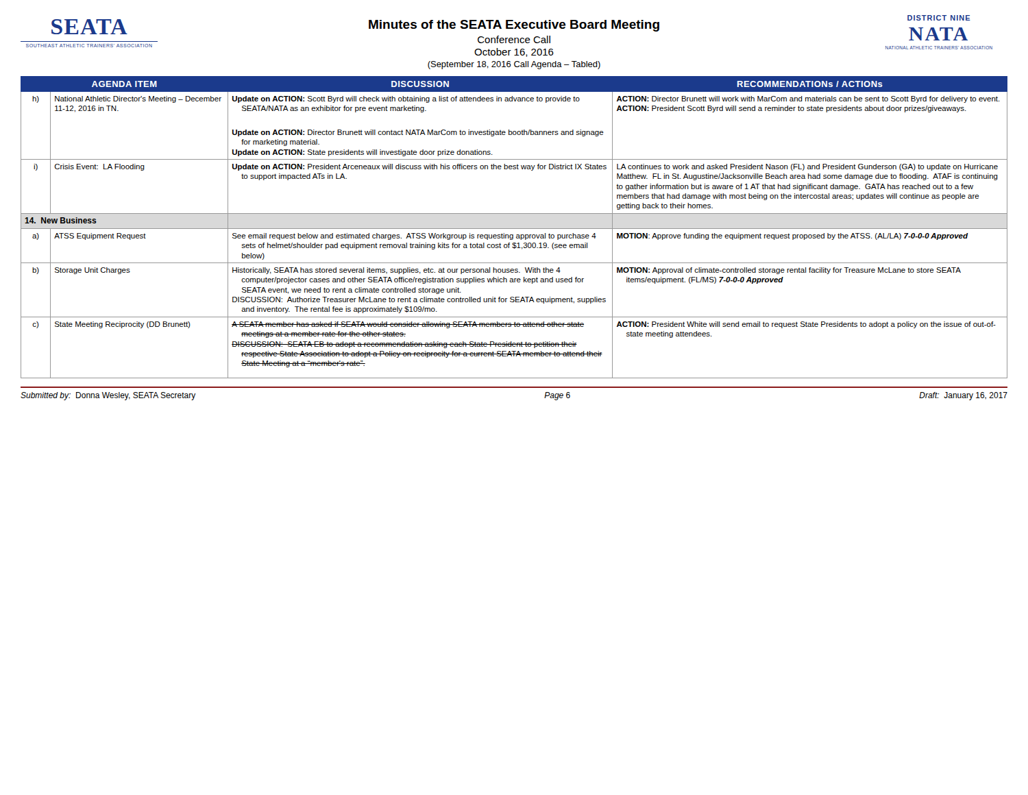SEATA
SOUTHEAST ATHLETIC TRAINERS' ASSOCIATION
Minutes of the SEATA Executive Board Meeting
Conference Call
October 16, 2016
(September 18, 2016 Call Agenda – Tabled)
DISTRICT NINE
NATA
NATIONAL ATHLETIC TRAINERS' ASSOCIATION
| AGENDA ITEM | DISCUSSION | RECOMMENDATIONs / ACTIONs |
| --- | --- | --- |
| h) | National Athletic Director's Meeting – December 11-12, 2016 in TN. | Update on ACTION: Scott Byrd will check with obtaining a list of attendees in advance to provide to SEATA/NATA as an exhibitor for pre event marketing. Update on ACTION: Director Brunett will contact NATA MarCom to investigate booth/banners and signage for marketing material. Update on ACTION: State presidents will investigate door prize donations. | ACTION: Director Brunett will work with MarCom and materials can be sent to Scott Byrd for delivery to event. ACTION: President Scott Byrd will send a reminder to state presidents about door prizes/giveaways. |
| i) | Crisis Event: LA Flooding | Update on ACTION: President Arceneaux will discuss with his officers on the best way for District IX States to support impacted ATs in LA. | LA continues to work and asked President Nason (FL) and President Gunderson (GA) to update on Hurricane Matthew. FL in St. Augustine/Jacksonville Beach area had some damage due to flooding. ATAF is continuing to gather information but is aware of 1 AT that had significant damage. GATA has reached out to a few members that had damage with most being on the intercostal areas; updates will continue as people are getting back to their homes. |
| 14. New Business | | |
| a) | ATSS Equipment Request | See email request below and estimated charges. ATSS Workgroup is requesting approval to purchase 4 sets of helmet/shoulder pad equipment removal training kits for a total cost of $1,300.19. (see email below) | MOTION : Approve funding the equipment request proposed by the ATSS. (AL/LA) 7-0-0-0 Approved |
| b) | Storage Unit Charges | Historically, SEATA has stored several items, supplies, etc. at our personal houses. With the 4 computer/projector cases and other SEATA office/registration supplies which are kept and used for SEATA event, we need to rent a climate controlled storage unit. DISCUSSION: Authorize Treasurer McLane to rent a climate controlled unit for SEATA equipment, supplies and inventory. The rental fee is approximately $109/mo. | MOTION: Approval of climate-controlled storage rental facility for Treasure McLane to store SEATA items/equipment. (FL/MS) 7-0-0-0 Approved |
| c) | State Meeting Reciprocity (DD Brunett) | A SEATA member has asked if SEATA would consider allowing SEATA members to attend other state meetings at a member rate for the other states. DISCUSSION: SEATA EB to adopt a recommendation asking each State President to petition their respective State Association to adopt a Policy on reciprocity for a current SEATA member to attend their State Meeting at a “member's rate”. | ACTION: President White will send email to request State Presidents to adopt a policy on the issue of out-of-state meeting attendees. |
Submitted by: Donna Wesley, SEATA Secretary
Page 6
Draft: January 16, 2017